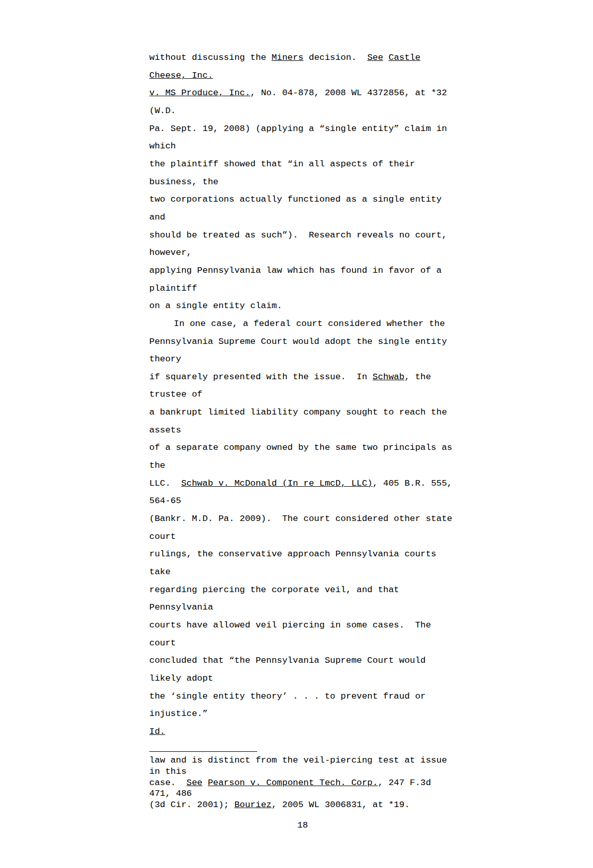without discussing the Miners decision. See Castle Cheese, Inc.
v. MS Produce, Inc., No. 04-878, 2008 WL 4372856, at *32 (W.D.
Pa. Sept. 19, 2008) (applying a “single entity” claim in which
the plaintiff showed that “in all aspects of their business, the
two corporations actually functioned as a single entity and
should be treated as such”). Research reveals no court, however,
applying Pennsylvania law which has found in favor of a plaintiff
on a single entity claim.
In one case, a federal court considered whether the
Pennsylvania Supreme Court would adopt the single entity theory
if squarely presented with the issue. In Schwab, the trustee of
a bankrupt limited liability company sought to reach the assets
of a separate company owned by the same two principals as the
LLC. Schwab v. McDonald (In re LmcD, LLC), 405 B.R. 555, 564-65
(Bankr. M.D. Pa. 2009). The court considered other state court
rulings, the conservative approach Pennsylvania courts take
regarding piercing the corporate veil, and that Pennsylvania
courts have allowed veil piercing in some cases. The court
concluded that “the Pennsylvania Supreme Court would likely adopt
the ‘single entity theory’ . . . to prevent fraud or injustice.”
Id.
law and is distinct from the veil-piercing test at issue in this
case. See Pearson v. Component Tech. Corp., 247 F.3d 471, 486
(3d Cir. 2001); Bouriez, 2005 WL 3006831, at *19.
18